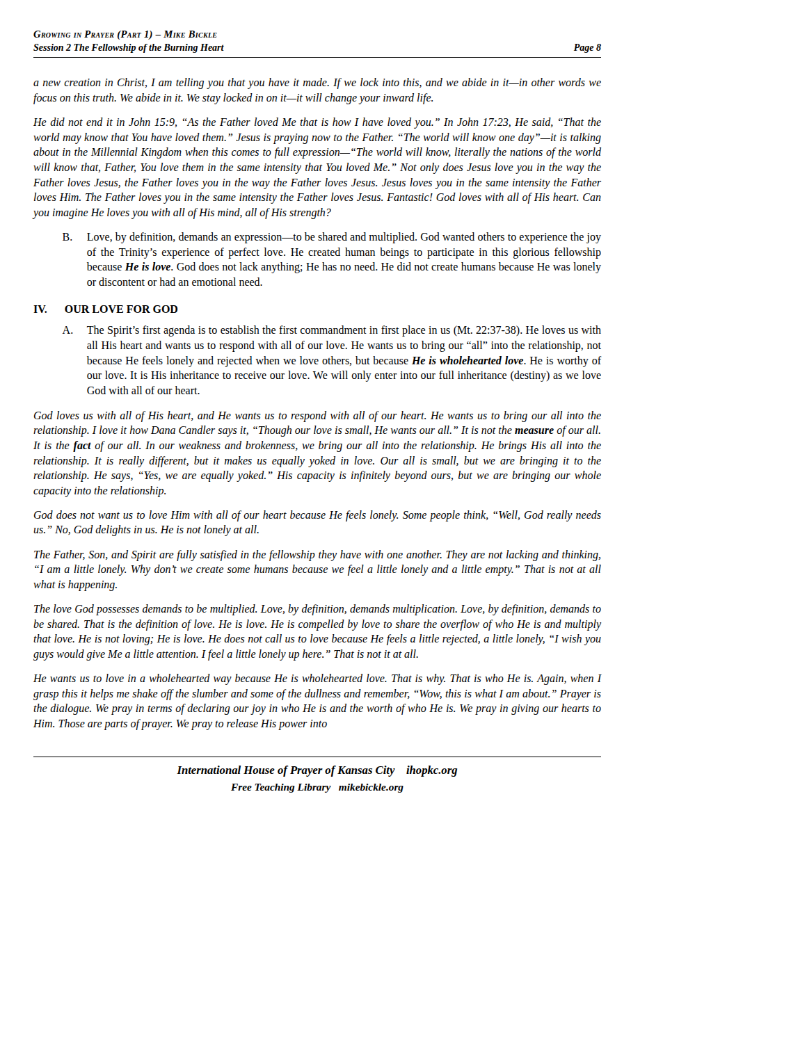Growing in Prayer (Part 1) – Mike Bickle
Session 2 The Fellowship of the Burning Heart Page 8
a new creation in Christ, I am telling you that you have it made. If we lock into this, and we abide in it—in other words we focus on this truth. We abide in it. We stay locked in on it—it will change your inward life.
He did not end it in John 15:9, “As the Father loved Me that is how I have loved you.” In John 17:23, He said, “That the world may know that You have loved them.” Jesus is praying now to the Father. “The world will know one day”—it is talking about in the Millennial Kingdom when this comes to full expression—“The world will know, literally the nations of the world will know that, Father, You love them in the same intensity that You loved Me.” Not only does Jesus love you in the way the Father loves Jesus, the Father loves you in the way the Father loves Jesus. Jesus loves you in the same intensity the Father loves Him. The Father loves you in the same intensity the Father loves Jesus. Fantastic! God loves with all of His heart. Can you imagine He loves you with all of His mind, all of His strength?
B. Love, by definition, demands an expression—to be shared and multiplied. God wanted others to experience the joy of the Trinity’s experience of perfect love. He created human beings to participate in this glorious fellowship because He is love. God does not lack anything; He has no need. He did not create humans because He was lonely or discontent or had an emotional need.
IV. Our Love for God
A. The Spirit’s first agenda is to establish the first commandment in first place in us (Mt. 22:37-38). He loves us with all His heart and wants us to respond with all of our love. He wants us to bring our “all” into the relationship, not because He feels lonely and rejected when we love others, but because He is wholehearted love. He is worthy of our love. It is His inheritance to receive our love. We will only enter into our full inheritance (destiny) as we love God with all of our heart.
God loves us with all of His heart, and He wants us to respond with all of our heart. He wants us to bring our all into the relationship. I love it how Dana Candler says it, “Though our love is small, He wants our all.” It is not the measure of our all. It is the fact of our all. In our weakness and brokenness, we bring our all into the relationship. He brings His all into the relationship. It is really different, but it makes us equally yoked in love. Our all is small, but we are bringing it to the relationship. He says, “Yes, we are equally yoked.” His capacity is infinitely beyond ours, but we are bringing our whole capacity into the relationship.
God does not want us to love Him with all of our heart because He feels lonely. Some people think, “Well, God really needs us.” No, God delights in us. He is not lonely at all.
The Father, Son, and Spirit are fully satisfied in the fellowship they have with one another. They are not lacking and thinking, “I am a little lonely. Why don’t we create some humans because we feel a little lonely and a little empty.” That is not at all what is happening.
The love God possesses demands to be multiplied. Love, by definition, demands multiplication. Love, by definition, demands to be shared. That is the definition of love. He is love. He is compelled by love to share the overflow of who He is and multiply that love. He is not loving; He is love. He does not call us to love because He feels a little rejected, a little lonely, “I wish you guys would give Me a little attention. I feel a little lonely up here.” That is not it at all.
He wants us to love in a wholehearted way because He is wholehearted love. That is why. That is who He is. Again, when I grasp this it helps me shake off the slumber and some of the dullness and remember, “Wow, this is what I am about.” Prayer is the dialogue. We pray in terms of declaring our joy in who He is and the worth of who He is. We pray in giving our hearts to Him. Those are parts of prayer. We pray to release His power into
International House of Prayer of Kansas City ihopkc.org
Free Teaching Library mikebickle.org